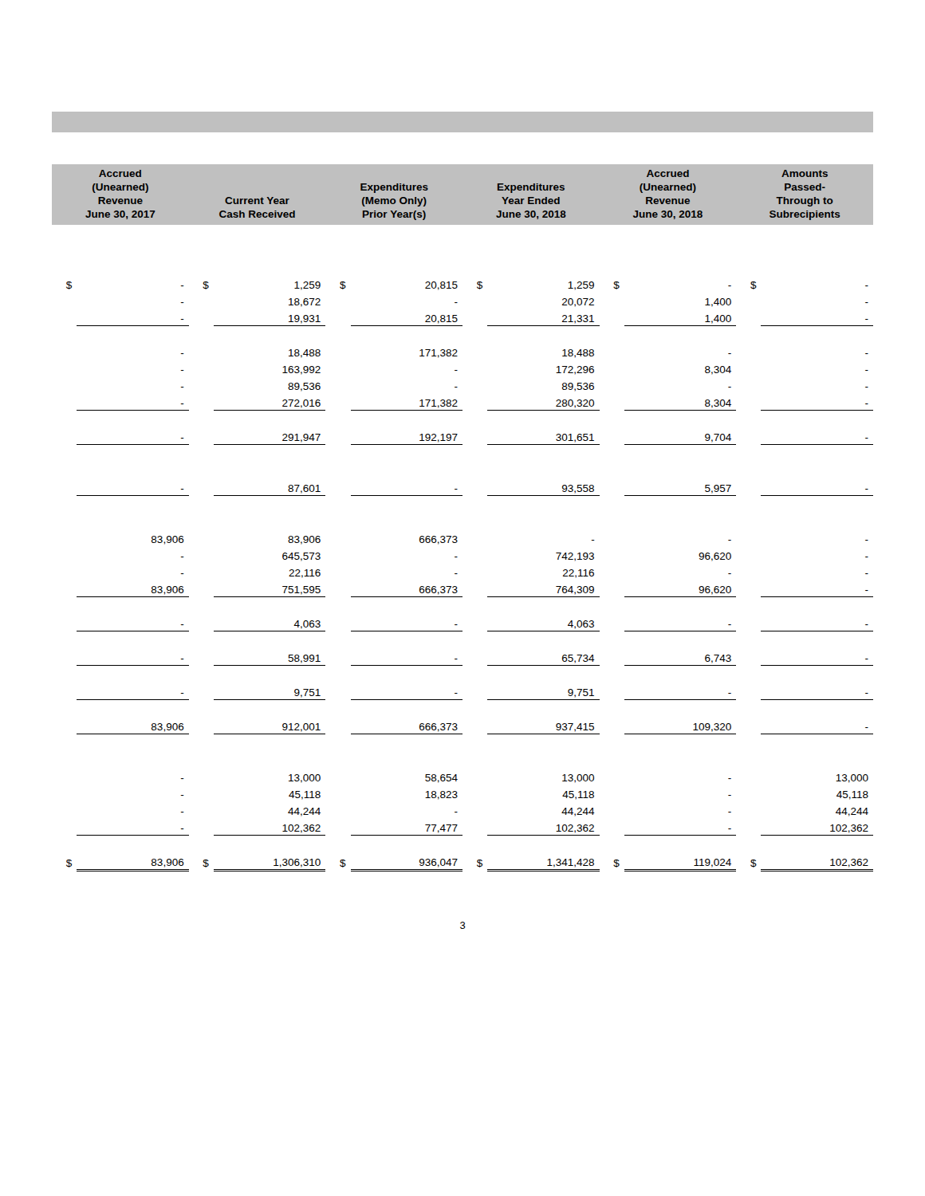| Accrued (Unearned) Revenue June 30, 2017 | Current Year Cash Received | Expenditures (Memo Only) Prior Year(s) | Expenditures Year Ended June 30, 2018 | Accrued (Unearned) Revenue June 30, 2018 | Amounts Passed- Through to Subrecipients |
| --- | --- | --- | --- | --- | --- |
| $ | - | $ | 1,259 | $ | 20,815 | $ | 1,259 | $ | - | $ | - |
| | - | | 18,672 | | - | | 20,072 | | 1,400 | | - |
| | - | | 19,931 | | 20,815 | | 21,331 | | 1,400 | | - |
| | - | | 18,488 | | 171,382 | | 18,488 | | - | | - |
| | - | | 163,992 | | - | | 172,296 | | 8,304 | | - |
| | - | | 89,536 | | - | | 89,536 | | - | | - |
| | - | | 272,016 | | 171,382 | | 280,320 | | 8,304 | | - |
| | - | | 291,947 | | 192,197 | | 301,651 | | 9,704 | | - |
| | - | | 87,601 | | - | | 93,558 | | 5,957 | | - |
| | 83,906 | | 83,906 | | 666,373 | | - | | - | | - |
| | - | | 645,573 | | - | | 742,193 | | 96,620 | | - |
| | - | | 22,116 | | - | | 22,116 | | - | | - |
| | 83,906 | | 751,595 | | 666,373 | | 764,309 | | 96,620 | | - |
| | - | | 4,063 | | - | | 4,063 | | - | | - |
| | - | | 58,991 | | - | | 65,734 | | 6,743 | | - |
| | - | | 9,751 | | - | | 9,751 | | - | | - |
| | 83,906 | | 912,001 | | 666,373 | | 937,415 | | 109,320 | | - |
| | - | | 13,000 | | 58,654 | | 13,000 | | - | | 13,000 |
| | - | | 45,118 | | 18,823 | | 45,118 | | - | | 45,118 |
| | - | | 44,244 | | - | | 44,244 | | - | | 44,244 |
| | - | | 102,362 | | 77,477 | | 102,362 | | - | | 102,362 |
| $ | 83,906 | $ | 1,306,310 | $ | 936,047 | $ | 1,341,428 | $ | 119,024 | $ | 102,362 |
3